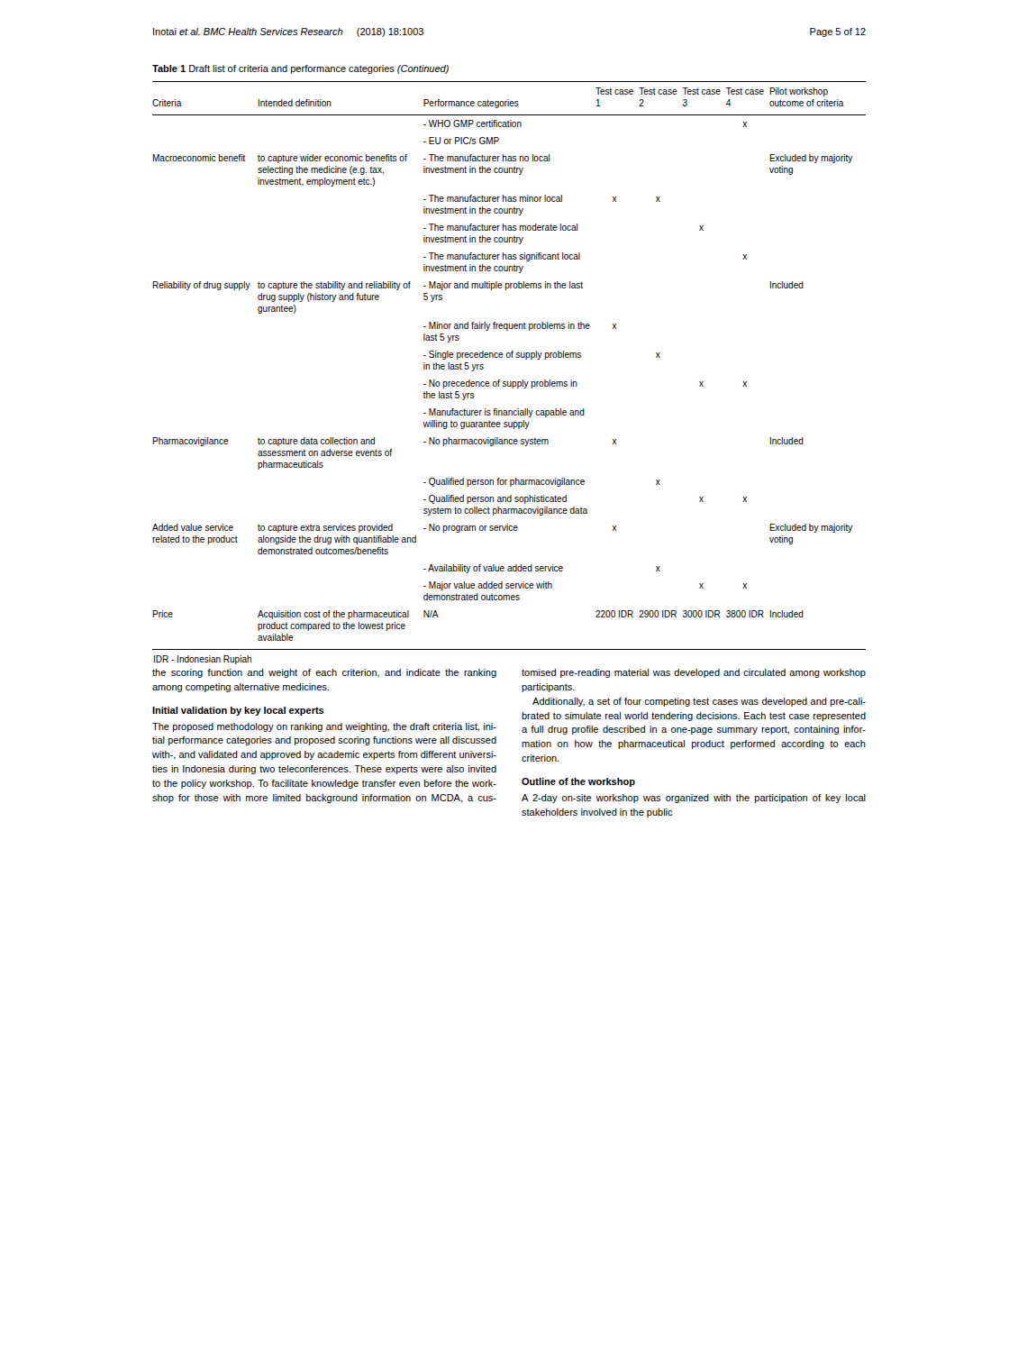Inotai et al. BMC Health Services Research (2018) 18:1003
Page 5 of 12
Table 1 Draft list of criteria and performance categories (Continued)
| Criteria | Intended definition | Performance categories | Test case 1 | Test case 2 | Test case 3 | Test case 4 | Pilot workshop outcome of criteria |
| --- | --- | --- | --- | --- | --- | --- | --- |
| | | - WHO GMP certification | | | | x | |
| | | - EU or PIC/s GMP | | | | | |
| Macroeconomic benefit | to capture wider economic benefits of selecting the medicine (e.g. tax, investment, employment etc.) | - The manufacturer has no local investment in the country | | | | | Excluded by majority voting |
| | | - The manufacturer has minor local investment in the country | x | x | | | |
| | | - The manufacturer has moderate local investment in the country | | | x | | |
| | | - The manufacturer has significant local investment in the country | | | | x | |
| Reliability of drug supply | to capture the stability and reliability of drug supply (history and future gurantee) | - Major and multiple problems in the last 5 yrs | | | | | Included |
| | | - Minor and fairly frequent problems in the last 5 yrs | x | | | | |
| | | - Single precedence of supply problems in the last 5 yrs | | x | | | |
| | | - No precedence of supply problems in the last 5 yrs | | | x | x | |
| | | - Manufacturer is financially capable and willing to guarantee supply | | | | | |
| Pharmacovigilance | to capture data collection and assessment on adverse events of pharmaceuticals | - No pharmacovigilance system | x | | | | Included |
| | | - Qualified person for pharmacovigilance | | x | | | |
| | | - Qualified person and sophisticated system to collect pharmacovigilance data | | | x | x | |
| Added value service related to the product | to capture extra services provided alongside the drug with quantifiable and demonstrated outcomes/benefits | - No program or service | x | | | | Excluded by majority voting |
| | | - Availability of value added service | | x | | | |
| | | - Major value added service with demonstrated outcomes | | | x | x | |
| Price | Acquisition cost of the pharmaceutical product compared to the lowest price available | N/A | 2200 IDR | 2900 IDR | 3000 IDR | 3800 IDR | Included |
| IDR - Indonesian Rupiah |
the scoring function and weight of each criterion, and indicate the ranking among competing alternative medicines.
Initial validation by key local experts
The proposed methodology on ranking and weighting, the draft criteria list, initial performance categories and proposed scoring functions were all discussed with-, and validated and approved by academic experts from different universities in Indonesia during two teleconferences. These experts were also invited to the policy workshop. To facilitate knowledge transfer even before the workshop for those with more limited background information on MCDA, a customised pre-reading material was developed and circulated among workshop participants.
Additionally, a set of four competing test cases was developed and pre-calibrated to simulate real world tendering decisions. Each test case represented a full drug profile described in a one-page summary report, containing information on how the pharmaceutical product performed according to each criterion.
Outline of the workshop
A 2-day on-site workshop was organized with the participation of key local stakeholders involved in the public